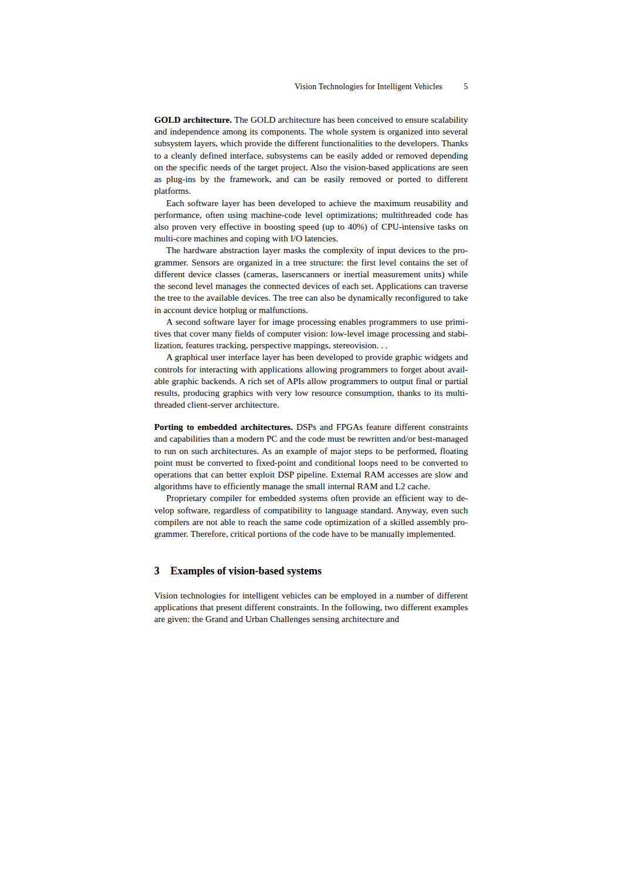Vision Technologies for Intelligent Vehicles 5
GOLD architecture. The GOLD architecture has been conceived to ensure scalability and independence among its components. The whole system is organized into several subsystem layers, which provide the different functionalities to the developers. Thanks to a cleanly defined interface, subsystems can be easily added or removed depending on the specific needs of the target project. Also the vision-based applications are seen as plug-ins by the framework, and can be easily removed or ported to different platforms.
Each software layer has been developed to achieve the maximum reusability and performance, often using machine-code level optimizations; multithreaded code has also proven very effective in boosting speed (up to 40%) of CPU-intensive tasks on multi-core machines and coping with I/O latencies.
The hardware abstraction layer masks the complexity of input devices to the programmer. Sensors are organized in a tree structure: the first level contains the set of different device classes (cameras, laserscanners or inertial measurement units) while the second level manages the connected devices of each set. Applications can traverse the tree to the available devices. The tree can also be dynamically reconfigured to take in account device hotplug or malfunctions.
A second software layer for image processing enables programmers to use primitives that cover many fields of computer vision: low-level image processing and stabilization, features tracking, perspective mappings, stereovision. . .
A graphical user interface layer has been developed to provide graphic widgets and controls for interacting with applications allowing programmers to forget about available graphic backends. A rich set of APIs allow programmers to output final or partial results, producing graphics with very low resource consumption, thanks to its multithreaded client-server architecture.
Porting to embedded architectures. DSPs and FPGAs feature different constraints and capabilities than a modern PC and the code must be rewritten and/or best-managed to run on such architectures. As an example of major steps to be performed, floating point must be converted to fixed-point and conditional loops need to be converted to operations that can better exploit DSP pipeline. External RAM accesses are slow and algorithms have to efficiently manage the small internal RAM and L2 cache.
Proprietary compiler for embedded systems often provide an efficient way to develop software, regardless of compatibility to language standard. Anyway, even such compilers are not able to reach the same code optimization of a skilled assembly programmer. Therefore, critical portions of the code have to be manually implemented.
3 Examples of vision-based systems
Vision technologies for intelligent vehicles can be employed in a number of different applications that present different constraints. In the following, two different examples are given: the Grand and Urban Challenges sensing architecture and